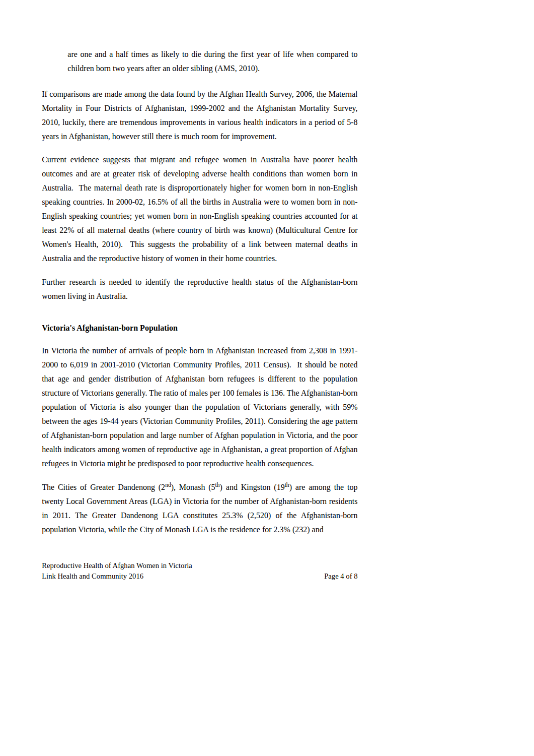are one and a half times as likely to die during the first year of life when compared to children born two years after an older sibling (AMS, 2010).
If comparisons are made among the data found by the Afghan Health Survey, 2006, the Maternal Mortality in Four Districts of Afghanistan, 1999-2002 and the Afghanistan Mortality Survey, 2010, luckily, there are tremendous improvements in various health indicators in a period of 5-8 years in Afghanistan, however still there is much room for improvement.
Current evidence suggests that migrant and refugee women in Australia have poorer health outcomes and are at greater risk of developing adverse health conditions than women born in Australia. The maternal death rate is disproportionately higher for women born in non-English speaking countries. In 2000-02, 16.5% of all the births in Australia were to women born in non-English speaking countries; yet women born in non-English speaking countries accounted for at least 22% of all maternal deaths (where country of birth was known) (Multicultural Centre for Women's Health, 2010). This suggests the probability of a link between maternal deaths in Australia and the reproductive history of women in their home countries.
Further research is needed to identify the reproductive health status of the Afghanistan-born women living in Australia.
Victoria's Afghanistan-born Population
In Victoria the number of arrivals of people born in Afghanistan increased from 2,308 in 1991-2000 to 6,019 in 2001-2010 (Victorian Community Profiles, 2011 Census). It should be noted that age and gender distribution of Afghanistan born refugees is different to the population structure of Victorians generally. The ratio of males per 100 females is 136. The Afghanistan-born population of Victoria is also younger than the population of Victorians generally, with 59% between the ages 19-44 years (Victorian Community Profiles, 2011). Considering the age pattern of Afghanistan-born population and large number of Afghan population in Victoria, and the poor health indicators among women of reproductive age in Afghanistan, a great proportion of Afghan refugees in Victoria might be predisposed to poor reproductive health consequences.
The Cities of Greater Dandenong (2nd), Monash (5th) and Kingston (19th) are among the top twenty Local Government Areas (LGA) in Victoria for the number of Afghanistan-born residents in 2011. The Greater Dandenong LGA constitutes 25.3% (2,520) of the Afghanistan-born population Victoria, while the City of Monash LGA is the residence for 2.3% (232) and
Reproductive Health of Afghan Women in Victoria Link Health and Community 2016
Page 4 of 8